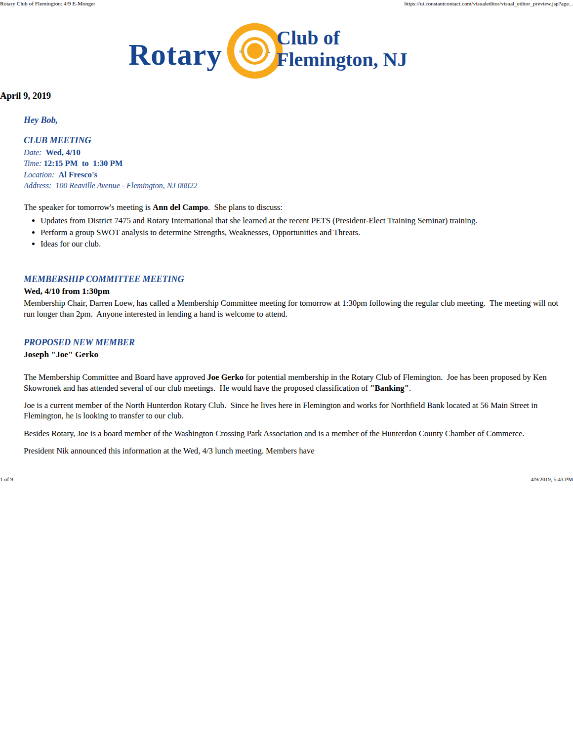Rotary Club of Flemington: 4/9 E-Monger
https://ui.constantcontact.com/visualeditor/visual_editor_preview.jsp?age...
Rotary
ROTARY
INTERNATIONAL
Club of
Flemington, NJ
April 9, 2019
Hey Bob,
CLUB MEETING
Date: Wed, 4/10
Time: 12:15 PM to 1:30 PM
Location: Al Fresco's
Address: 100 Reaville Avenue - Flemington, NJ 08822
The speaker for tomorrow's meeting is Ann del Campo. She plans to discuss:
Updates from District 7475 and Rotary International that she learned at the recent PETS (President-Elect Training Seminar) training.
Perform a group SWOT analysis to determine Strengths, Weaknesses, Opportunities and Threats.
Ideas for our club.
MEMBERSHIP COMMITTEE MEETING
Wed, 4/10 from 1:30pm
Membership Chair, Darren Loew, has called a Membership Committee meeting for tomorrow at 1:30pm following the regular club meeting. The meeting will not run longer than 2pm. Anyone interested in lending a hand is welcome to attend.
PROPOSED NEW MEMBER
Joseph "Joe" Gerko
The Membership Committee and Board have approved Joe Gerko for potential membership in the Rotary Club of Flemington. Joe has been proposed by Ken Skowronek and has attended several of our club meetings. He would have the proposed classification of "Banking".
Joe is a current member of the North Hunterdon Rotary Club. Since he lives here in Flemington and works for Northfield Bank located at 56 Main Street in Flemington, he is looking to transfer to our club.
Besides Rotary, Joe is a board member of the Washington Crossing Park Association and is a member of the Hunterdon County Chamber of Commerce.
President Nik announced this information at the Wed, 4/3 lunch meeting. Members have
1 of 9
4/9/2019, 5:43 PM